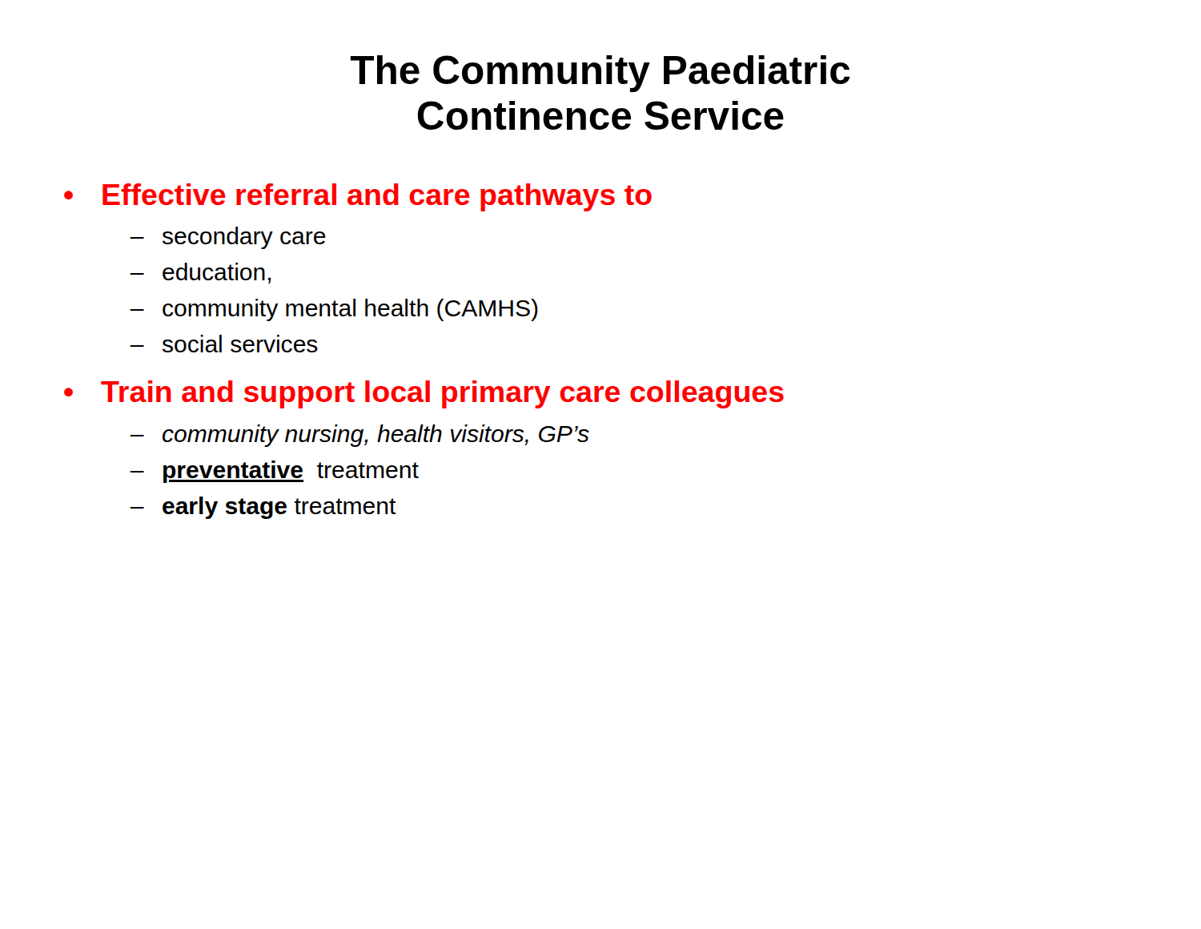The Community Paediatric
Continence Service
Effective referral and care pathways to
secondary care
education,
community mental health (CAMHS)
social services
Train and support local primary care colleagues
community nursing, health visitors, GP’s
preventative treatment
early stage treatment